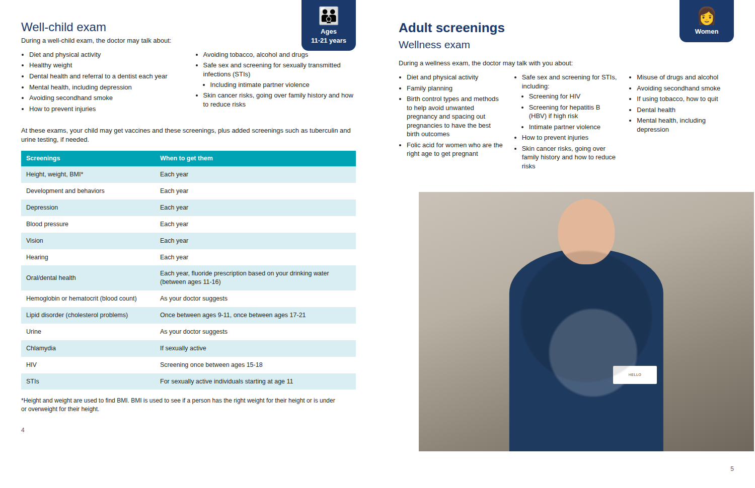👪 Ages
11-21 years
Well-child exam
During a well-child exam, the doctor may talk about:
Diet and physical activity
Healthy weight
Dental health and referral to a dentist each year
Mental health, including depression
Avoiding secondhand smoke
How to prevent injuries
Avoiding tobacco, alcohol and drugs
Safe sex and screening for sexually transmitted infections (STIs)
Including intimate partner violence
Skin cancer risks, going over family history and how to reduce risks
At these exams, your child may get vaccines and these screenings, plus added screenings such as tuberculin and urine testing, if needed.
| Screenings | When to get them |
| --- | --- |
| Height, weight, BMI* | Each year |
| Development and behaviors | Each year |
| Depression | Each year |
| Blood pressure | Each year |
| Vision | Each year |
| Hearing | Each year |
| Oral/dental health | Each year, fluoride prescription based on your drinking water (between ages 11-16) |
| Hemoglobin or hematocrit (blood count) | As your doctor suggests |
| Lipid disorder (cholesterol problems) | Once between ages 9-11, once between ages 17-21 |
| Urine | As your doctor suggests |
| Chlamydia | If sexually active |
| HIV | Screening once between ages 15-18 |
| STIs | For sexually active individuals starting at age 11 |
*Height and weight are used to find BMI. BMI is used to see if a person has the right weight for their height or is under or overweight for their height.
4
👩 Women
Adult screenings
Wellness exam
During a wellness exam, the doctor may talk with you about:
Diet and physical activity
Family planning
Birth control types and methods to help avoid unwanted pregnancy and spacing out pregnancies to have the best birth outcomes
Folic acid for women who are the right age to get pregnant
Safe sex and screening for STIs, including:
Screening for HIV
Screening for hepatitis B (HBV) if high risk
Intimate partner violence
How to prevent injuries
Skin cancer risks, going over family history and how to reduce risks
Misuse of drugs and alcohol
Avoiding secondhand smoke
If using tobacco, how to quit
Dental health
Mental health, including depression
HELLO
5